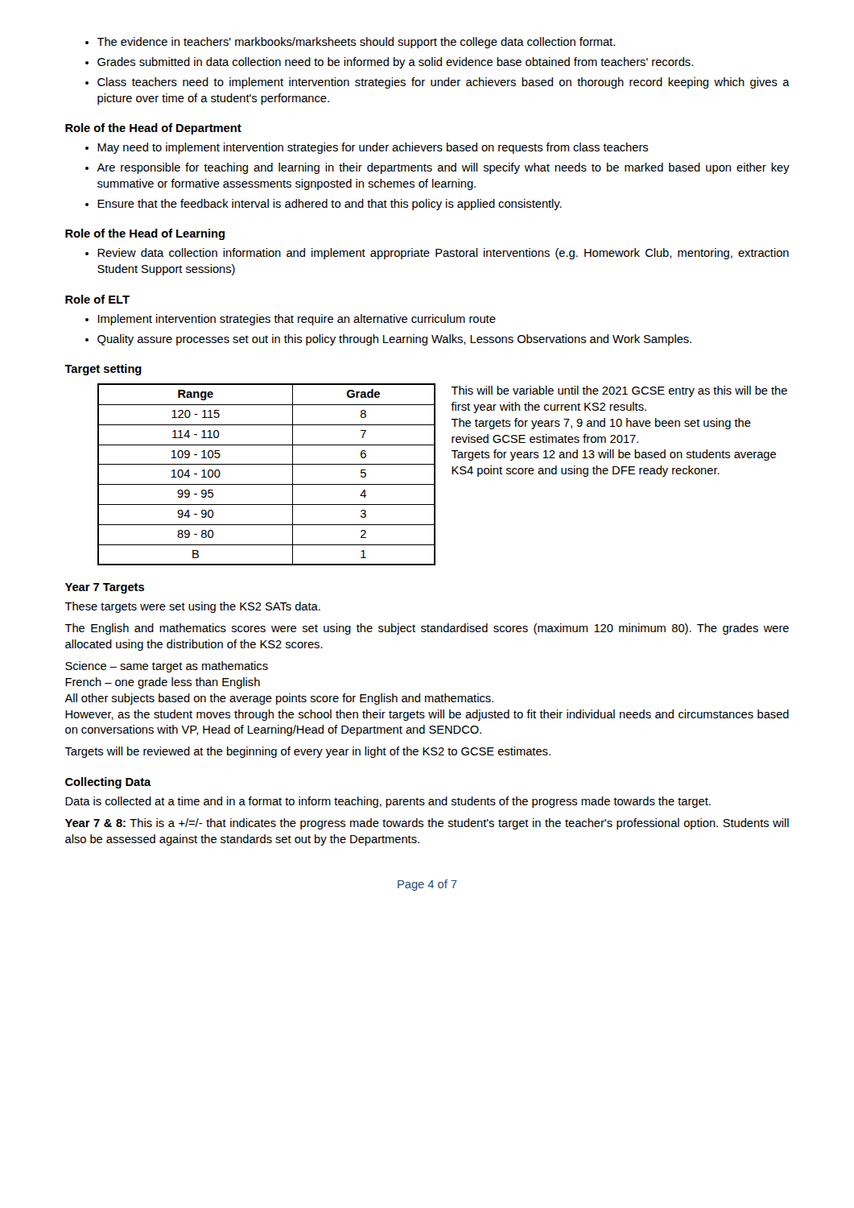The evidence in teachers' markbooks/marksheets should support the college data collection format.
Grades submitted in data collection need to be informed by a solid evidence base obtained from teachers' records.
Class teachers need to implement intervention strategies for under achievers based on thorough record keeping which gives a picture over time of a student's performance.
Role of the Head of Department
May need to implement intervention strategies for under achievers based on requests from class teachers
Are responsible for teaching and learning in their departments and will specify what needs to be marked based upon either key summative or formative assessments signposted in schemes of learning.
Ensure that the feedback interval is adhered to and that this policy is applied consistently.
Role of the Head of Learning
Review data collection information and implement appropriate Pastoral interventions (e.g. Homework Club, mentoring, extraction Student Support sessions)
Role of ELT
Implement intervention strategies that require an alternative curriculum route
Quality assure processes set out in this policy through Learning Walks, Lessons Observations and Work Samples.
Target setting
| Range | Grade |
| --- | --- |
| 120 - 115 | 8 |
| 114 - 110 | 7 |
| 109 - 105 | 6 |
| 104 - 100 | 5 |
| 99 - 95 | 4 |
| 94 - 90 | 3 |
| 89 - 80 | 2 |
| B | 1 |
This will be variable until the 2021 GCSE entry as this will be the first year with the current KS2 results.
The targets for years 7, 9 and 10 have been set using the revised GCSE estimates from 2017.
Targets for years 12 and 13 will be based on students average KS4 point score and using the DFE ready reckoner.
Year 7 Targets
These targets were set using the KS2 SATs data.
The English and mathematics scores were set using the subject standardised scores (maximum 120 minimum 80). The grades were allocated using the distribution of the KS2 scores.
Science – same target as mathematics
French – one grade less than English
All other subjects based on the average points score for English and mathematics.
However, as the student moves through the school then their targets will be adjusted to fit their individual needs and circumstances based on conversations with VP, Head of Learning/Head of Department and SENDCO.
Targets will be reviewed at the beginning of every year in light of the KS2 to GCSE estimates.
Collecting Data
Data is collected at a time and in a format to inform teaching, parents and students of the progress made towards the target.
Year 7 & 8: This is a +/=/- that indicates the progress made towards the student's target in the teacher's professional option. Students will also be assessed against the standards set out by the Departments.
Page 4 of 7